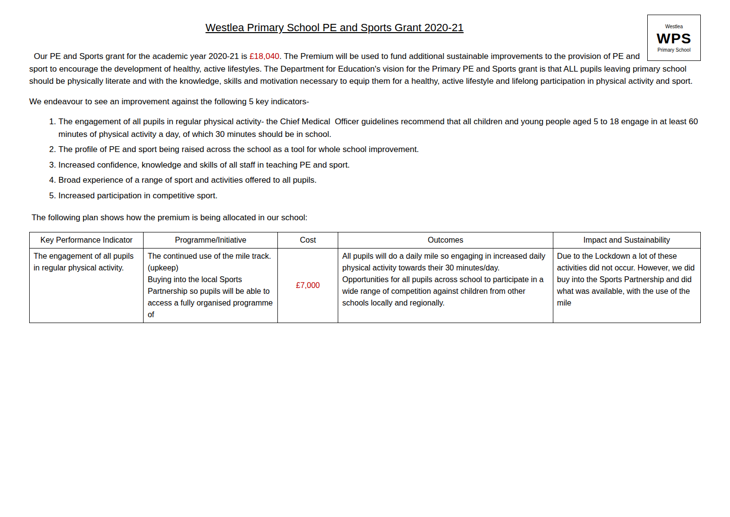Westlea
WPS
Primary School
Westlea Primary School PE and Sports Grant 2020-21
Our PE and Sports grant for the academic year 2020-21 is £18,040. The Premium will be used to fund additional sustainable improvements to the provision of PE and sport to encourage the development of healthy, active lifestyles. The Department for Education's vision for the Primary PE and Sports grant is that ALL pupils leaving primary school should be physically literate and with the knowledge, skills and motivation necessary to equip them for a healthy, active lifestyle and lifelong participation in physical activity and sport.
We endeavour to see an improvement against the following 5 key indicators-
The engagement of all pupils in regular physical activity- the Chief Medical Officer guidelines recommend that all children and young people aged 5 to 18 engage in at least 60 minutes of physical activity a day, of which 30 minutes should be in school.
The profile of PE and sport being raised across the school as a tool for whole school improvement.
Increased confidence, knowledge and skills of all staff in teaching PE and sport.
Broad experience of a range of sport and activities offered to all pupils.
Increased participation in competitive sport.
The following plan shows how the premium is being allocated in our school:
| Key Performance Indicator | Programme/Initiative | Cost | Outcomes | Impact and Sustainability |
| --- | --- | --- | --- | --- |
| The engagement of all pupils in regular physical activity. | The continued use of the mile track. (upkeep) Buying into the local Sports Partnership so pupils will be able to access a fully organised programme of | £7,000 | All pupils will do a daily mile so engaging in increased daily physical activity towards their 30 minutes/day. Opportunities for all pupils across school to participate in a wide range of competition against children from other schools locally and regionally. | Due to the Lockdown a lot of these activities did not occur. However, we did buy into the Sports Partnership and did what was available, with the use of the mile |